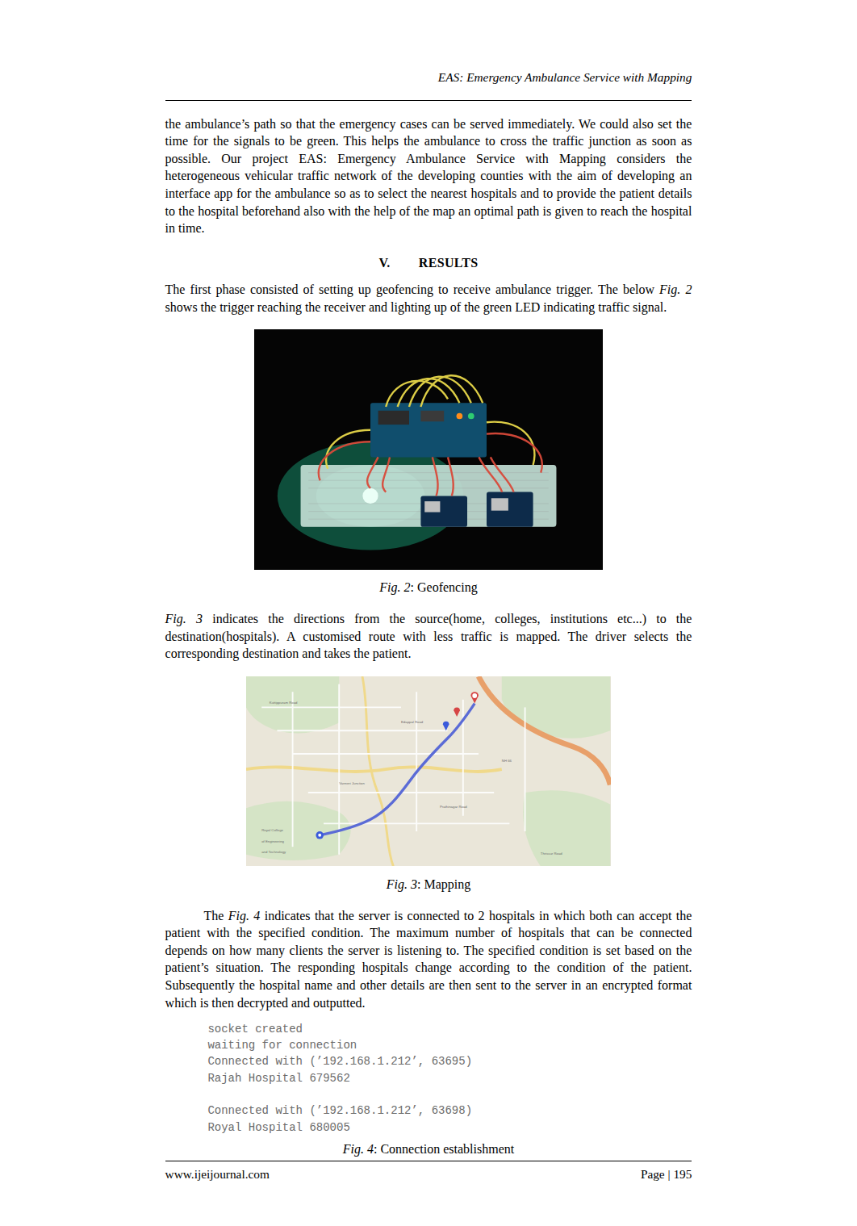EAS: Emergency Ambulance Service with Mapping
the ambulance’s path so that the emergency cases can be served immediately. We could also set the time for the signals to be green. This helps the ambulance to cross the traffic junction as soon as possible. Our project EAS: Emergency Ambulance Service with Mapping considers the heterogeneous vehicular traffic network of the developing counties with the aim of developing an interface app for the ambulance so as to select the nearest hospitals and to provide the patient details to the hospital beforehand also with the help of the map an optimal path is given to reach the hospital in time.
V. RESULTS
The first phase consisted of setting up geofencing to receive ambulance trigger. The below Fig. 2 shows the trigger reaching the receiver and lighting up of the green LED indicating traffic signal.
Fig. 2: Geofencing
Fig. 3 indicates the directions from the source(home, colleges, institutions etc...) to the destination(hospitals). A customised route with less traffic is mapped. The driver selects the corresponding destination and takes the patient.
Kuttippuram Road Edappal Road NH 66 Vanneri Junction Prathinagar Road Royal College of Engineering and Technology Thrissur Road
Fig. 3: Mapping
The Fig. 4 indicates that the server is connected to 2 hospitals in which both can accept the patient with the specified condition. The maximum number of hospitals that can be connected depends on how many clients the server is listening to. The specified condition is set based on the patient’s situation. The responding hospitals change according to the condition of the patient. Subsequently the hospital name and other details are then sent to the server in an encrypted format which is then decrypted and outputted.
socket created waiting for connection Connected with (’192.168.1.212’, 63695) Rajah Hospital 679562 Connected with (’192.168.1.212’, 63698) Royal Hospital 680005
Fig. 4: Connection establishment
www.ijeijournal.com Page | 195